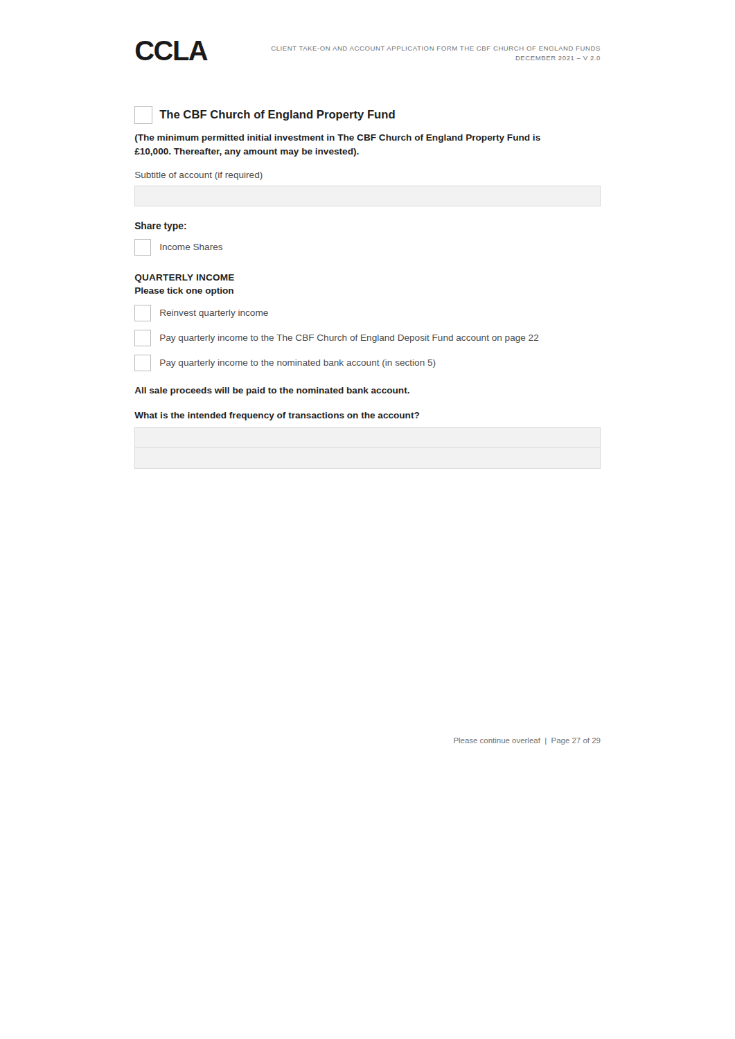CCLA
Client take-on and account application form The CBF Church of England Funds December 2021 – V 2.0
The CBF Church of England Property Fund
(The minimum permitted initial investment in The CBF Church of England Property Fund is £10,000. Thereafter, any amount may be invested).
Subtitle of account (if required)
Share type:
Income Shares
Quarterly income
Please tick one option
Reinvest quarterly income
Pay quarterly income to the The CBF Church of England Deposit Fund account on page 22
Pay quarterly income to the nominated bank account (in section 5)
All sale proceeds will be paid to the nominated bank account.
What is the intended frequency of transactions on the account?
Please continue overleaf | Page 27 of 29